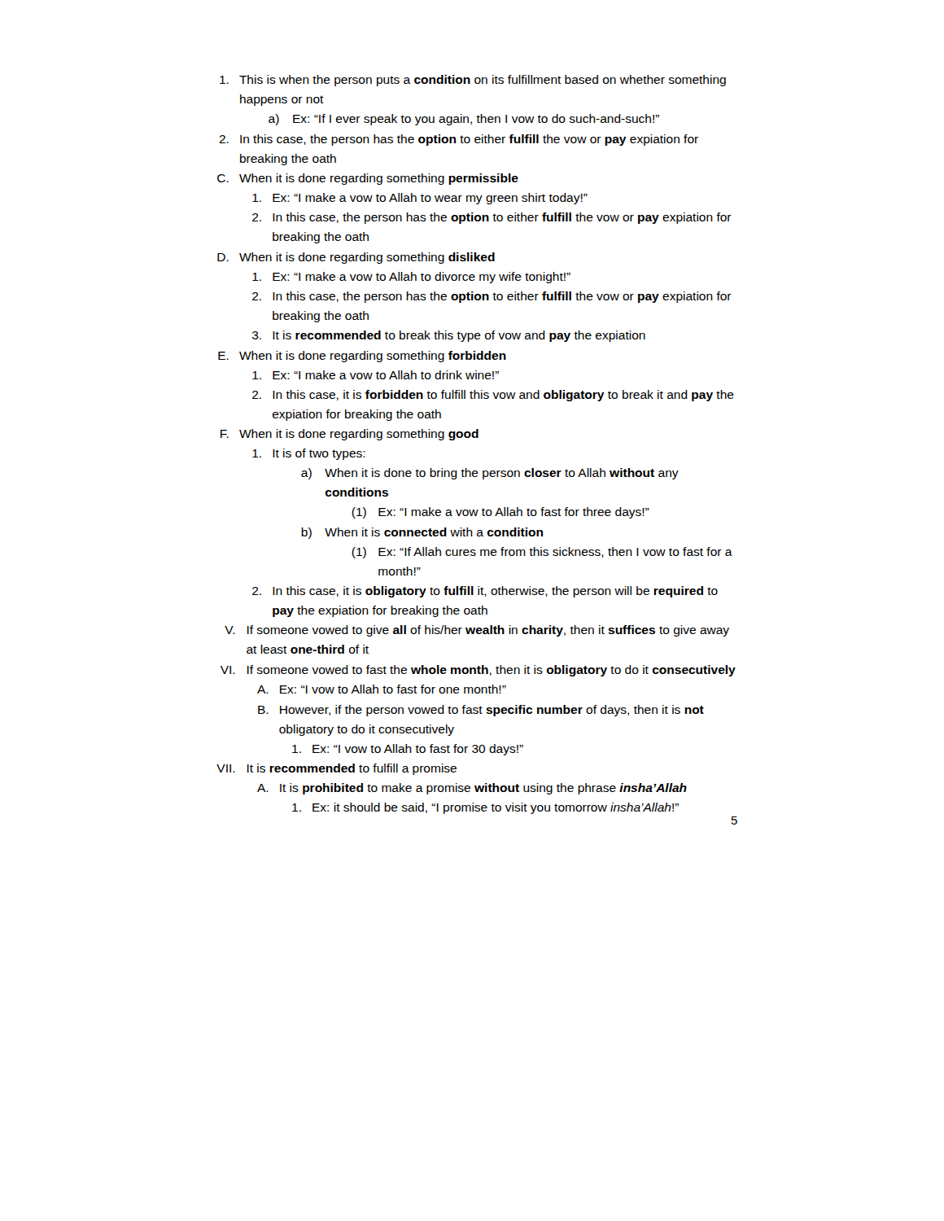This is when the person puts a condition on its fulfillment based on whether something happens or not
Ex: “If I ever speak to you again, then I vow to do such-and-such!”
In this case, the person has the option to either fulfill the vow or pay expiation for breaking the oath
When it is done regarding something permissible
Ex: “I make a vow to Allah to wear my green shirt today!”
In this case, the person has the option to either fulfill the vow or pay expiation for breaking the oath
When it is done regarding something disliked
Ex: “I make a vow to Allah to divorce my wife tonight!”
In this case, the person has the option to either fulfill the vow or pay expiation for breaking the oath
It is recommended to break this type of vow and pay the expiation
When it is done regarding something forbidden
Ex: “I make a vow to Allah to drink wine!”
In this case, it is forbidden to fulfill this vow and obligatory to break it and pay the expiation for breaking the oath
When it is done regarding something good
It is of two types:
When it is done to bring the person closer to Allah without any conditions
Ex: “I make a vow to Allah to fast for three days!”
When it is connected with a condition
Ex: “If Allah cures me from this sickness, then I vow to fast for a month!”
In this case, it is obligatory to fulfill it, otherwise, the person will be required to pay the expiation for breaking the oath
If someone vowed to give all of his/her wealth in charity, then it suffices to give away at least one-third of it
If someone vowed to fast the whole month, then it is obligatory to do it consecutively
Ex: “I vow to Allah to fast for one month!”
However, if the person vowed to fast specific number of days, then it is not obligatory to do it consecutively
Ex: “I vow to Allah to fast for 30 days!”
It is recommended to fulfill a promise
It is prohibited to make a promise without using the phrase insha’Allah
Ex: it should be said, “I promise to visit you tomorrow insha’Allah!”
5